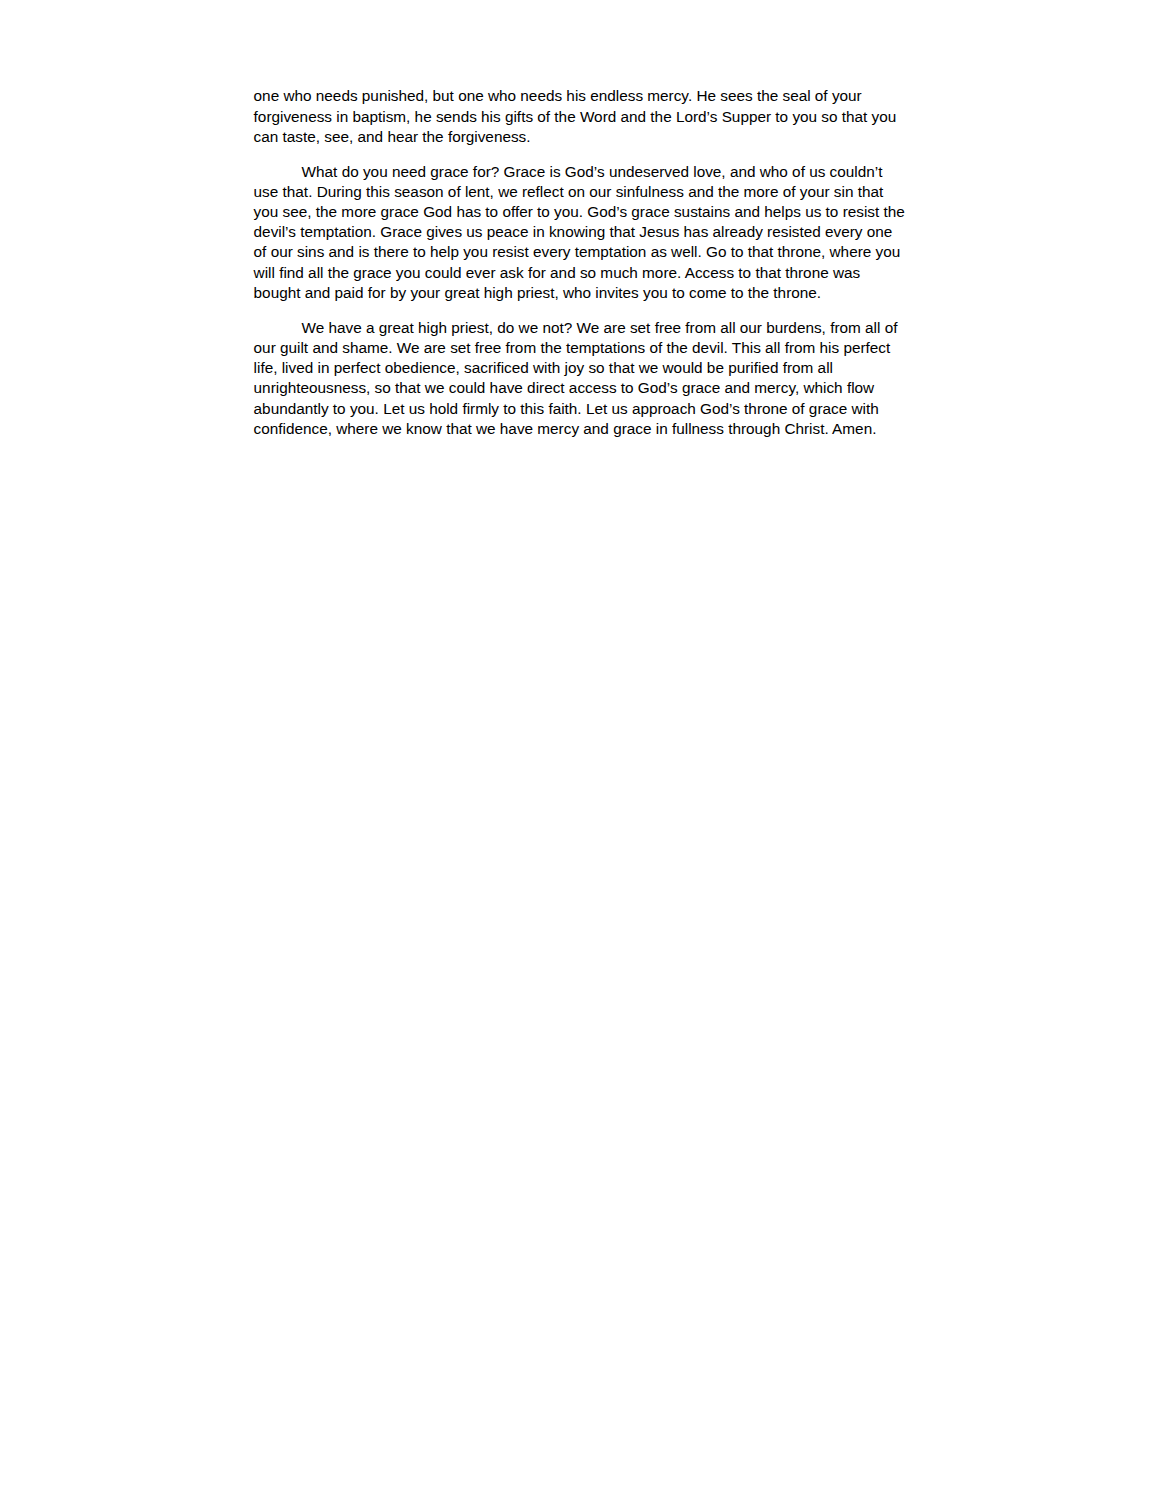one who needs punished, but one who needs his endless mercy. He sees the seal of your forgiveness in baptism, he sends his gifts of the Word and the Lord’s Supper to you so that you can taste, see, and hear the forgiveness.
What do you need grace for? Grace is God’s undeserved love, and who of us couldn’t use that. During this season of lent, we reflect on our sinfulness and the more of your sin that you see, the more grace God has to offer to you. God’s grace sustains and helps us to resist the devil’s temptation. Grace gives us peace in knowing that Jesus has already resisted every one of our sins and is there to help you resist every temptation as well. Go to that throne, where you will find all the grace you could ever ask for and so much more. Access to that throne was bought and paid for by your great high priest, who invites you to come to the throne.
We have a great high priest, do we not? We are set free from all our burdens, from all of our guilt and shame. We are set free from the temptations of the devil. This all from his perfect life, lived in perfect obedience, sacrificed with joy so that we would be purified from all unrighteousness, so that we could have direct access to God’s grace and mercy, which flow abundantly to you. Let us hold firmly to this faith. Let us approach God’s throne of grace with confidence, where we know that we have mercy and grace in fullness through Christ. Amen.